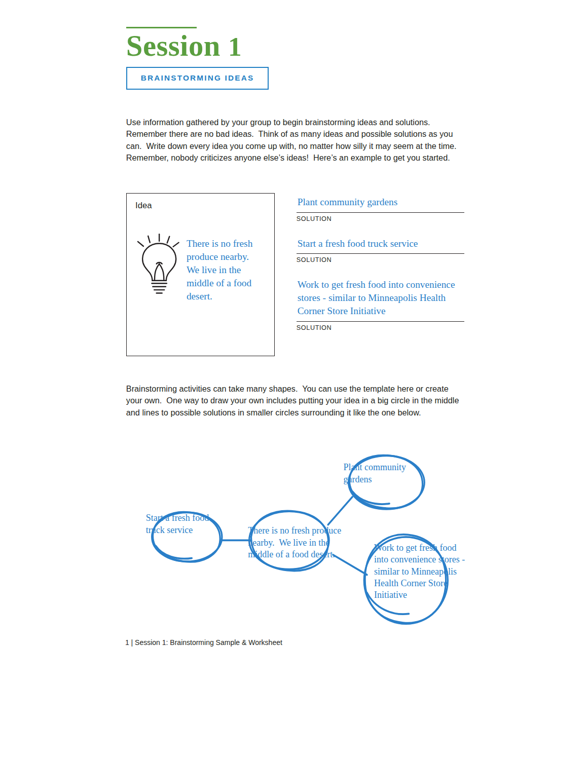Session 1
BRAINSTORMING IDEAS
Use information gathered by your group to begin brainstorming ideas and solutions. Remember there are no bad ideas. Think of as many ideas and possible solutions as you can. Write down every idea you come up with, no matter how silly it may seem at the time. Remember, nobody criticizes anyone else’s ideas! Here’s an example to get you started.
Idea
There is no fresh produce nearby. We live in the middle of a food desert.
Plant community gardens
SOLUTION
Start a fresh food truck service
SOLUTION
Work to get fresh food into convenience stores - similar to Minneapolis Health Corner Store Initiative
SOLUTION
Brainstorming activities can take many shapes. You can use the template here or create your own. One way to draw your own includes putting your idea in a big circle in the middle and lines to possible solutions in smaller circles surrounding it like the one below.
There is no fresh produce nearby. We live in the middle of a food desert.
Start a fresh food truck service
Plant community gardens
Work to get fresh food into convenience stores - similar to Minneapolis Health Corner Store Initiative
1 | Session 1: Brainstorming Sample & Worksheet